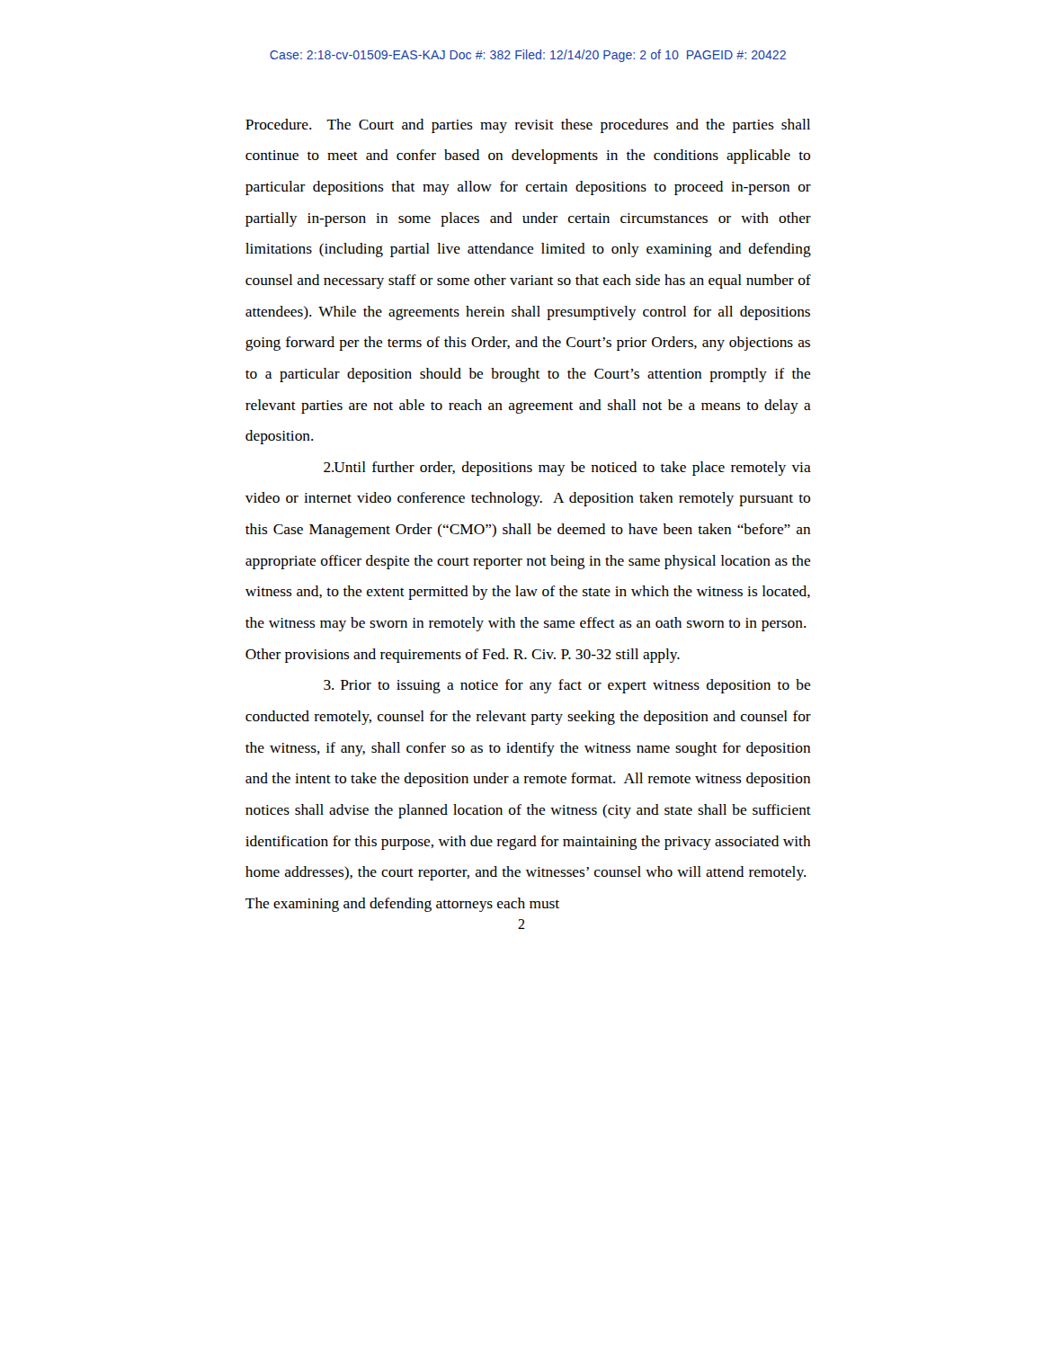Case: 2:18-cv-01509-EAS-KAJ Doc #: 382 Filed: 12/14/20 Page: 2 of 10 PAGEID #: 20422
Procedure. The Court and parties may revisit these procedures and the parties shall continue to meet and confer based on developments in the conditions applicable to particular depositions that may allow for certain depositions to proceed in-person or partially in-person in some places and under certain circumstances or with other limitations (including partial live attendance limited to only examining and defending counsel and necessary staff or some other variant so that each side has an equal number of attendees). While the agreements herein shall presumptively control for all depositions going forward per the terms of this Order, and the Court’s prior Orders, any objections as to a particular deposition should be brought to the Court’s attention promptly if the relevant parties are not able to reach an agreement and shall not be a means to delay a deposition.
2. Until further order, depositions may be noticed to take place remotely via video or internet video conference technology. A deposition taken remotely pursuant to this Case Management Order (“CMO”) shall be deemed to have been taken “before” an appropriate officer despite the court reporter not being in the same physical location as the witness and, to the extent permitted by the law of the state in which the witness is located, the witness may be sworn in remotely with the same effect as an oath sworn to in person. Other provisions and requirements of Fed. R. Civ. P. 30-32 still apply.
3. Prior to issuing a notice for any fact or expert witness deposition to be conducted remotely, counsel for the relevant party seeking the deposition and counsel for the witness, if any, shall confer so as to identify the witness name sought for deposition and the intent to take the deposition under a remote format. All remote witness deposition notices shall advise the planned location of the witness (city and state shall be sufficient identification for this purpose, with due regard for maintaining the privacy associated with home addresses), the court reporter, and the witnesses’ counsel who will attend remotely. The examining and defending attorneys each must
2